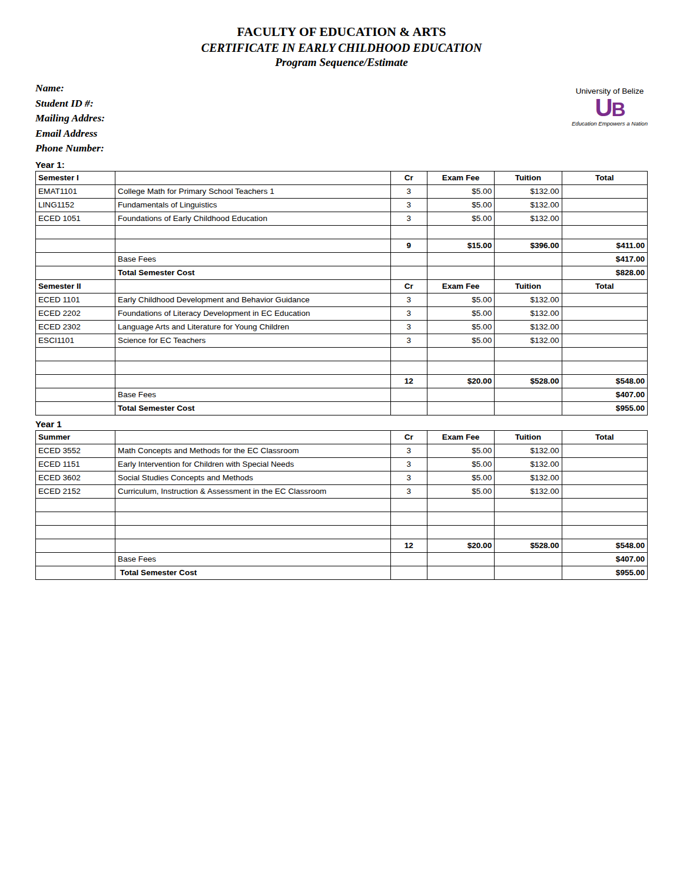FACULTY OF EDUCATION & ARTS
CERTIFICATE IN EARLY CHILDHOOD EDUCATION
Program Sequence/Estimate
Name:
Student ID #:
Mailing Addres:
Email Address
Phone Number:
University of Belize
UB
Education Empowers a Nation
Year 1:
| Semester I | | Cr | Exam Fee | Tuition | Total |
| --- | --- | --- | --- | --- | --- |
| EMAT1101 | College Math for Primary School Teachers 1 | 3 | $5.00 | $132.00 | |
| LING1152 | Fundamentals of Linguistics | 3 | $5.00 | $132.00 | |
| ECED 1051 | Foundations of Early Childhood Education | 3 | $5.00 | $132.00 | |
| | | 9 | $15.00 | $396.00 | $411.00 |
| | Base Fees | | | | $417.00 |
| | Total Semester Cost | | | | $828.00 |
| Semester II | | Cr | Exam Fee | Tuition | Total |
| ECED 1101 | Early Childhood Development and Behavior Guidance | 3 | $5.00 | $132.00 | |
| ECED 2202 | Foundations of Literacy Development in EC Education | 3 | $5.00 | $132.00 | |
| ECED 2302 | Language Arts and Literature for Young Children | 3 | $5.00 | $132.00 | |
| ESCI1101 | Science for EC Teachers | 3 | $5.00 | $132.00 | |
| | | 12 | $20.00 | $528.00 | $548.00 |
| | Base Fees | | | | $407.00 |
| | Total Semester Cost | | | | $955.00 |
Year 1
| Summer | | Cr | Exam Fee | Tuition | Total |
| --- | --- | --- | --- | --- | --- |
| ECED 3552 | Math Concepts and Methods for the EC Classroom | 3 | $5.00 | $132.00 | |
| ECED 1151 | Early Intervention for Children with Special Needs | 3 | $5.00 | $132.00 | |
| ECED 3602 | Social Studies Concepts and Methods | 3 | $5.00 | $132.00 | |
| ECED 2152 | Curriculum, Instruction & Assessment in the EC Classroom | 3 | $5.00 | $132.00 | |
| | | 12 | $20.00 | $528.00 | $548.00 |
| | Base Fees | | | | $407.00 |
| | Total Semester Cost | | | | $955.00 |